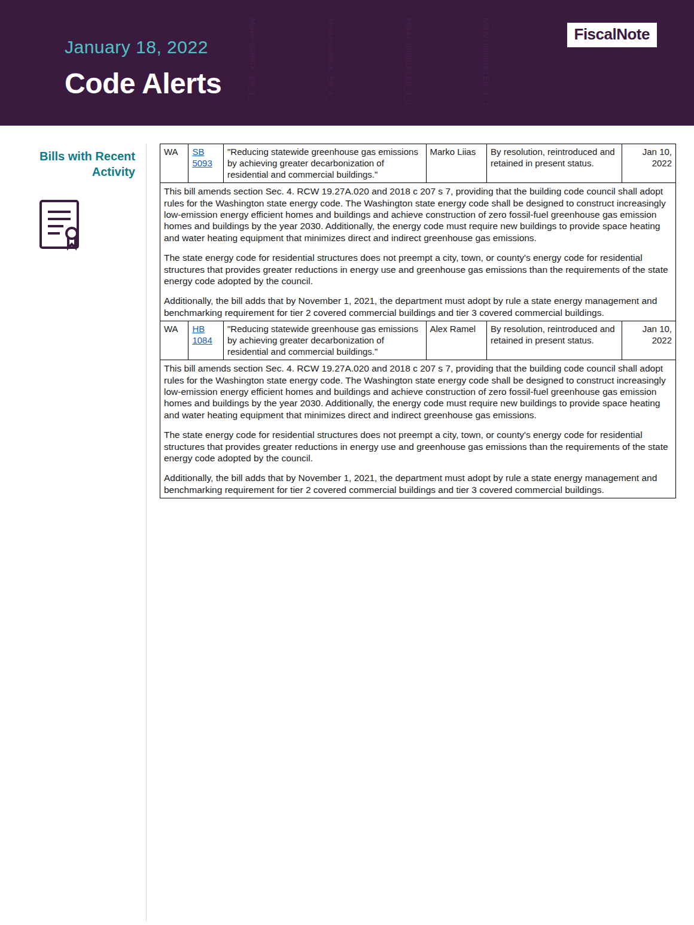MBA/H0000X1E0_1_1
MBA/H0000X1E0_1_1
MBA/H0000X1E0_1_1
MBA/H0000X1E0_1_1
January 18, 2022
Code Alerts
FiscalNote
Bills with Recent
Activity
| WA | SB 5093 | "Reducing statewide greenhouse gas emissions by achieving greater decarbonization of residential and commercial buildings." | Marko Liias | By resolution, reintroduced and retained in present status. | Jan 10, 2022 |
| This bill amends section Sec. 4. RCW 19.27A.020 and 2018 c 207 s 7, providing that the building code council shall adopt rules for the Washington state energy code. The Washington state energy code shall be designed to construct increasingly low-emission energy efficient homes and buildings and achieve construction of zero fossil-fuel greenhouse gas emission homes and buildings by the year 2030. Additionally, the energy code must require new buildings to provide space heating and water heating equipment that minimizes direct and indirect greenhouse gas emissions. The state energy code for residential structures does not preempt a city, town, or county's energy code for residential structures that provides greater reductions in energy use and greenhouse gas emissions than the requirements of the state energy code adopted by the council. Additionally, the bill adds that by November 1, 2021, the department must adopt by rule a state energy management and benchmarking requirement for tier 2 covered commercial buildings and tier 3 covered commercial buildings. |
| WA | HB 1084 | "Reducing statewide greenhouse gas emissions by achieving greater decarbonization of residential and commercial buildings." | Alex Ramel | By resolution, reintroduced and retained in present status. | Jan 10, 2022 |
| This bill amends section Sec. 4. RCW 19.27A.020 and 2018 c 207 s 7, providing that the building code council shall adopt rules for the Washington state energy code. The Washington state energy code shall be designed to construct increasingly low-emission energy efficient homes and buildings and achieve construction of zero fossil-fuel greenhouse gas emission homes and buildings by the year 2030. Additionally, the energy code must require new buildings to provide space heating and water heating equipment that minimizes direct and indirect greenhouse gas emissions. The state energy code for residential structures does not preempt a city, town, or county's energy code for residential structures that provides greater reductions in energy use and greenhouse gas emissions than the requirements of the state energy code adopted by the council. Additionally, the bill adds that by November 1, 2021, the department must adopt by rule a state energy management and benchmarking requirement for tier 2 covered commercial buildings and tier 3 covered commercial buildings. |